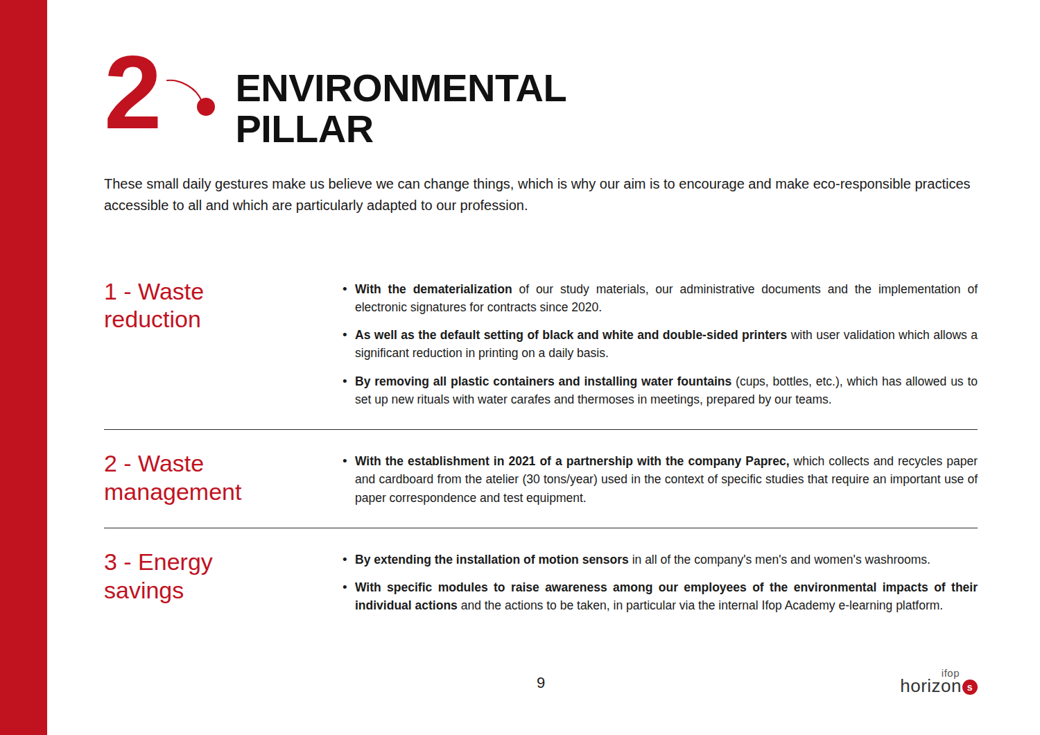2
ENVIRONMENTAL
PILLAR
These small daily gestures make us believe we can change things, which is why our aim is to encourage and make eco-responsible practices accessible to all and which are particularly adapted to our profession.
1 - Waste
reduction
With the dematerialization of our study materials, our administrative documents and the implementation of electronic signatures for contracts since 2020.
As well as the default setting of black and white and double-sided printers with user validation which allows a significant reduction in printing on a daily basis.
By removing all plastic containers and installing water fountains (cups, bottles, etc.), which has allowed us to set up new rituals with water carafes and thermoses in meetings, prepared by our teams.
2 - Waste
management
With the establishment in 2021 of a partnership with the company Paprec, which collects and recycles paper and cardboard from the atelier (30 tons/year) used in the context of specific studies that require an important use of paper correspondence and test equipment.
3 - Energy
savings
By extending the installation of motion sensors in all of the company's men's and women's washrooms.
With specific modules to raise awareness among our employees of the environmental impacts of their individual actions and the actions to be taken, in particular via the internal Ifop Academy e-learning platform.
9
ifop horizons